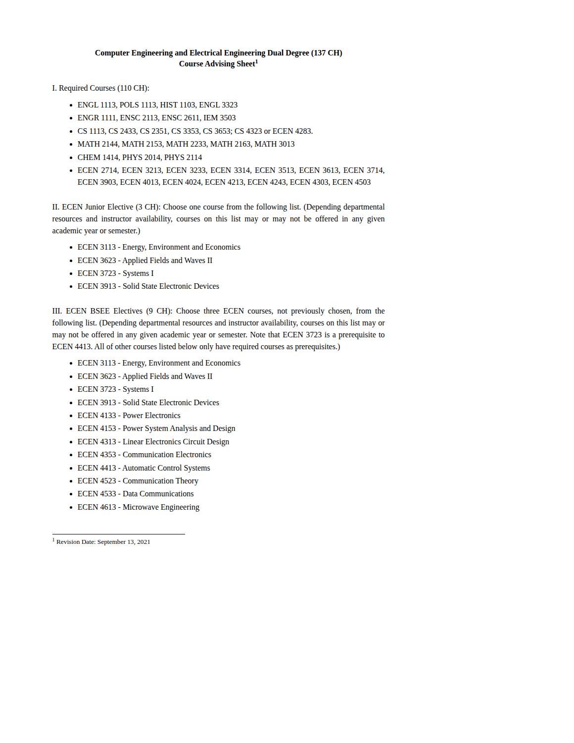Computer Engineering and Electrical Engineering Dual Degree (137 CH) Course Advising Sheet1
I. Required Courses (110 CH):
ENGL 1113, POLS 1113, HIST 1103, ENGL 3323
ENGR 1111, ENSC 2113, ENSC 2611, IEM 3503
CS 1113, CS 2433, CS 2351, CS 3353, CS 3653; CS 4323 or ECEN 4283.
MATH 2144, MATH 2153, MATH 2233, MATH 2163, MATH 3013
CHEM 1414, PHYS 2014, PHYS 2114
ECEN 2714, ECEN 3213, ECEN 3233, ECEN 3314, ECEN 3513, ECEN 3613, ECEN 3714, ECEN 3903, ECEN 4013, ECEN 4024, ECEN 4213, ECEN 4243, ECEN 4303, ECEN 4503
II. ECEN Junior Elective (3 CH): Choose one course from the following list. (Depending departmental resources and instructor availability, courses on this list may or may not be offered in any given academic year or semester.)
ECEN 3113 - Energy, Environment and Economics
ECEN 3623 - Applied Fields and Waves II
ECEN 3723 - Systems I
ECEN 3913 - Solid State Electronic Devices
III. ECEN BSEE Electives (9 CH): Choose three ECEN courses, not previously chosen, from the following list. (Depending departmental resources and instructor availability, courses on this list may or may not be offered in any given academic year or semester. Note that ECEN 3723 is a prerequisite to ECEN 4413. All of other courses listed below only have required courses as prerequisites.)
ECEN 3113 - Energy, Environment and Economics
ECEN 3623 - Applied Fields and Waves II
ECEN 3723 - Systems I
ECEN 3913 - Solid State Electronic Devices
ECEN 4133 - Power Electronics
ECEN 4153 - Power System Analysis and Design
ECEN 4313 - Linear Electronics Circuit Design
ECEN 4353 - Communication Electronics
ECEN 4413 - Automatic Control Systems
ECEN 4523 - Communication Theory
ECEN 4533 - Data Communications
ECEN 4613 - Microwave Engineering
1 Revision Date: September 13, 2021